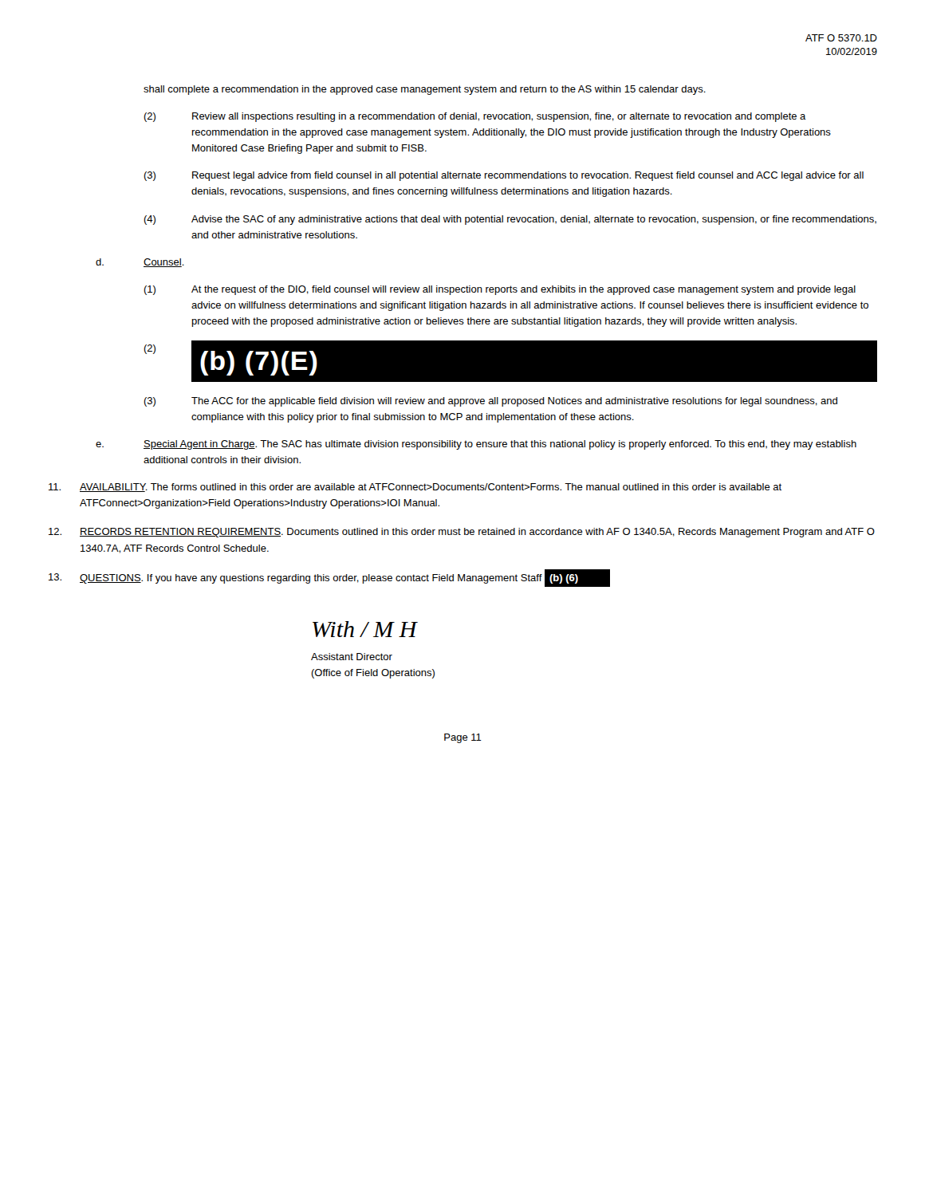ATF O 5370.1D
10/02/2019
shall complete a recommendation in the approved case management system and return to the AS within 15 calendar days.
(2)
Review all inspections resulting in a recommendation of denial, revocation, suspension, fine, or alternate to revocation and complete a recommendation in the approved case management system. Additionally, the DIO must provide justification through the Industry Operations Monitored Case Briefing Paper and submit to FISB.
(3)
Request legal advice from field counsel in all potential alternate recommendations to revocation. Request field counsel and ACC legal advice for all denials, revocations, suspensions, and fines concerning willfulness determinations and litigation hazards.
(4)
Advise the SAC of any administrative actions that deal with potential revocation, denial, alternate to revocation, suspension, or fine recommendations, and other administrative resolutions.
d.
Counsel.
(1)
At the request of the DIO, field counsel will review all inspection reports and exhibits in the approved case management system and provide legal advice on willfulness determinations and significant litigation hazards in all administrative actions. If counsel believes there is insufficient evidence to proceed with the proposed administrative action or believes there are substantial litigation hazards, they will provide written analysis.
(2)
(b) (7)(E)
(3)
The ACC for the applicable field division will review and approve all proposed Notices and administrative resolutions for legal soundness, and compliance with this policy prior to final submission to MCP and implementation of these actions.
e.
Special Agent in Charge. The SAC has ultimate division responsibility to ensure that this national policy is properly enforced. To this end, they may establish additional controls in their division.
11.
AVAILABILITY. The forms outlined in this order are available at ATFConnect>Documents/Content>Forms. The manual outlined in this order is available at ATFConnect>Organization>Field Operations>Industry Operations>IOI Manual.
12.
RECORDS RETENTION REQUIREMENTS. Documents outlined in this order must be retained in accordance with AF O 1340.5A, Records Management Program and ATF O 1340.7A, ATF Records Control Schedule.
13.
QUESTIONS. If you have any questions regarding this order, please contact Field Management Staff (b) (6)
With / M H
Assistant Director
(Office of Field Operations)
Page 11